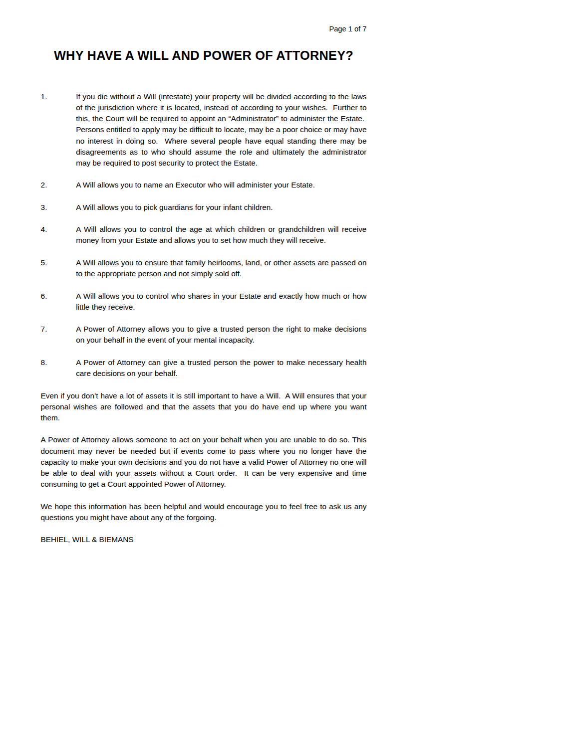Page 1 of 7
WHY HAVE A WILL AND POWER OF ATTORNEY?
If you die without a Will (intestate) your property will be divided according to the laws of the jurisdiction where it is located, instead of according to your wishes. Further to this, the Court will be required to appoint an “Administrator” to administer the Estate. Persons entitled to apply may be difficult to locate, may be a poor choice or may have no interest in doing so. Where several people have equal standing there may be disagreements as to who should assume the role and ultimately the administrator may be required to post security to protect the Estate.
A Will allows you to name an Executor who will administer your Estate.
A Will allows you to pick guardians for your infant children.
A Will allows you to control the age at which children or grandchildren will receive money from your Estate and allows you to set how much they will receive.
A Will allows you to ensure that family heirlooms, land, or other assets are passed on to the appropriate person and not simply sold off.
A Will allows you to control who shares in your Estate and exactly how much or how little they receive.
A Power of Attorney allows you to give a trusted person the right to make decisions on your behalf in the event of your mental incapacity.
A Power of Attorney can give a trusted person the power to make necessary health care decisions on your behalf.
Even if you don’t have a lot of assets it is still important to have a Will. A Will ensures that your personal wishes are followed and that the assets that you do have end up where you want them.
A Power of Attorney allows someone to act on your behalf when you are unable to do so. This document may never be needed but if events come to pass where you no longer have the capacity to make your own decisions and you do not have a valid Power of Attorney no one will be able to deal with your assets without a Court order. It can be very expensive and time consuming to get a Court appointed Power of Attorney.
We hope this information has been helpful and would encourage you to feel free to ask us any questions you might have about any of the forgoing.
BEHIEL, WILL & BIEMANS